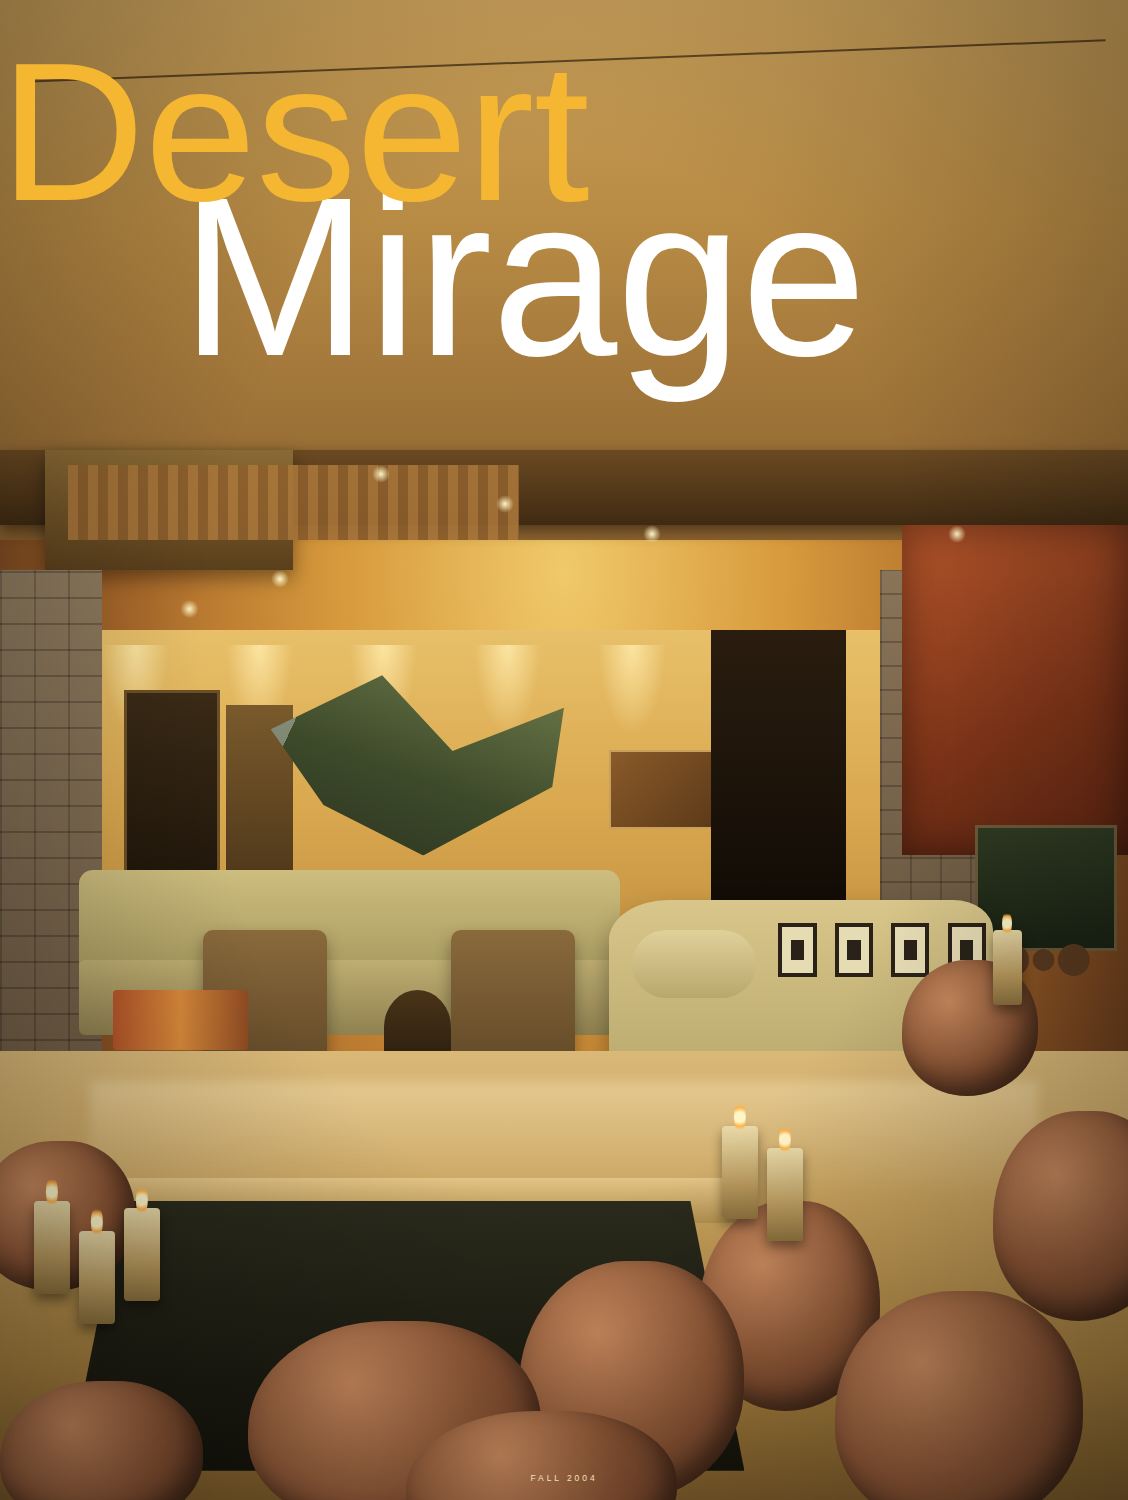Desert Mirage
Fall 2004